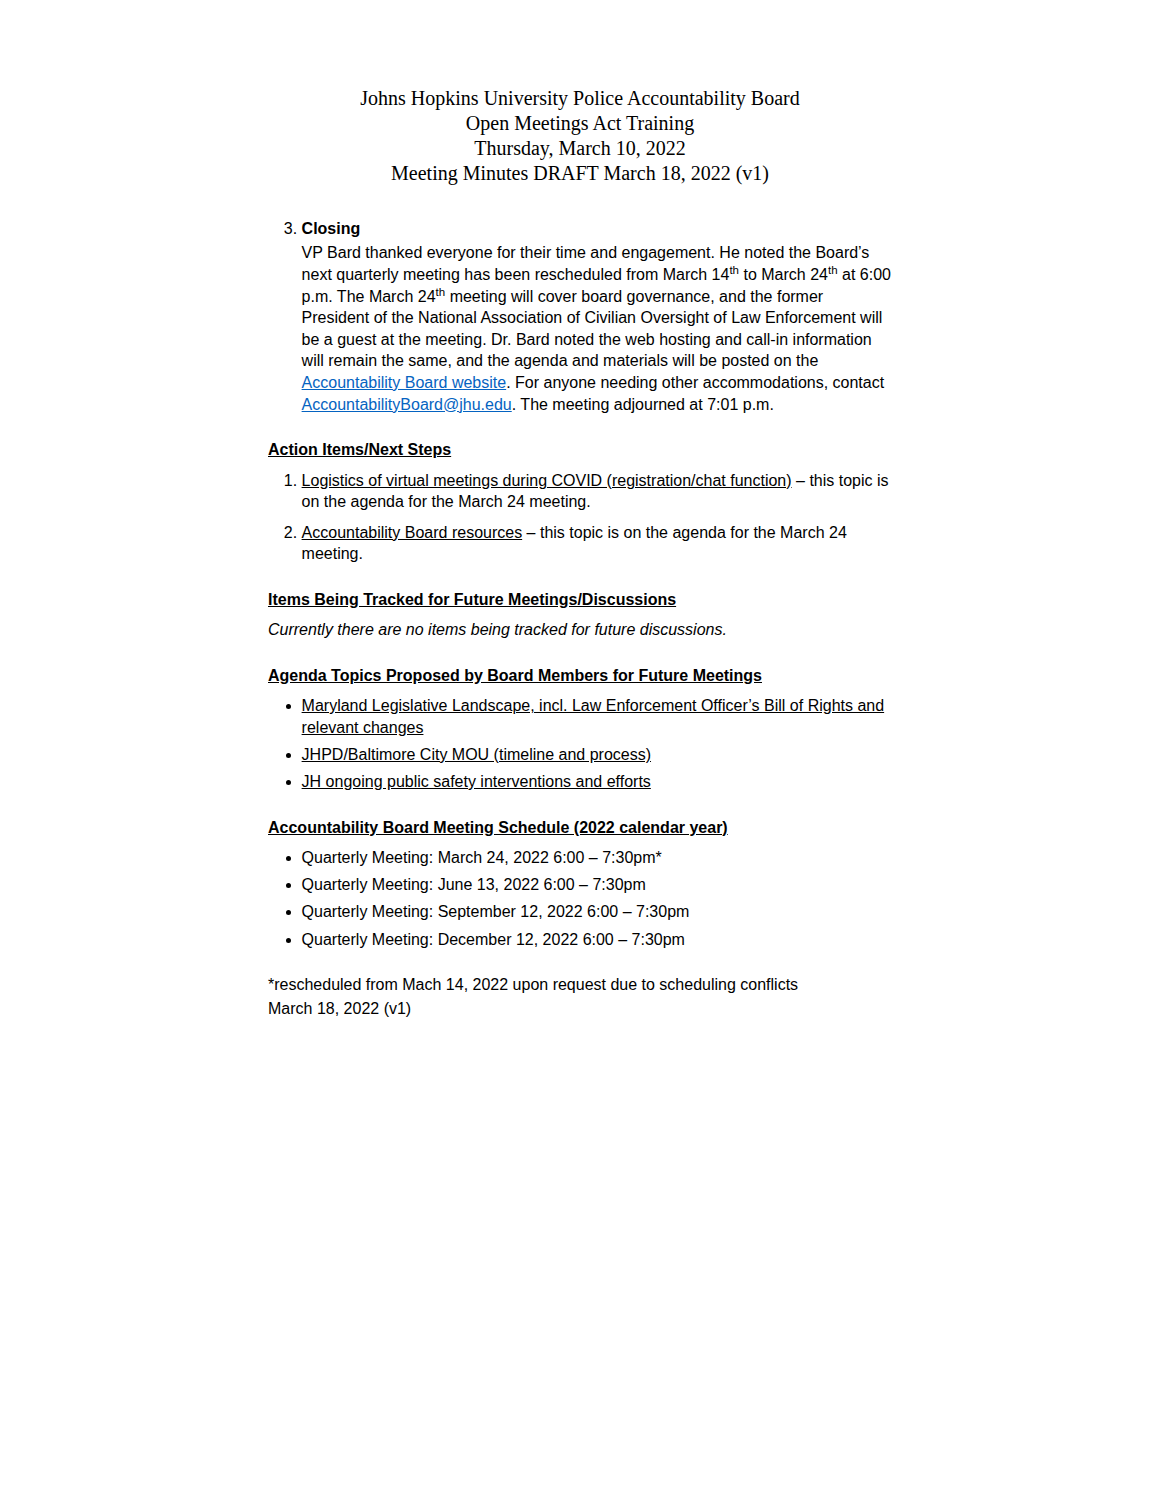Johns Hopkins University Police Accountability Board
Open Meetings Act Training
Thursday, March 10, 2022
Meeting Minutes DRAFT March 18, 2022 (v1)
Closing
VP Bard thanked everyone for their time and engagement. He noted the Board’s next quarterly meeting has been rescheduled from March 14th to March 24th at 6:00 p.m. The March 24th meeting will cover board governance, and the former President of the National Association of Civilian Oversight of Law Enforcement will be a guest at the meeting. Dr. Bard noted the web hosting and call-in information will remain the same, and the agenda and materials will be posted on the Accountability Board website. For anyone needing other accommodations, contact AccountabilityBoard@jhu.edu. The meeting adjourned at 7:01 p.m.
Action Items/Next Steps
Logistics of virtual meetings during COVID (registration/chat function) – this topic is on the agenda for the March 24 meeting.
Accountability Board resources – this topic is on the agenda for the March 24 meeting.
Items Being Tracked for Future Meetings/Discussions
Currently there are no items being tracked for future discussions.
Agenda Topics Proposed by Board Members for Future Meetings
Maryland Legislative Landscape, incl. Law Enforcement Officer’s Bill of Rights and relevant changes
JHPD/Baltimore City MOU (timeline and process)
JH ongoing public safety interventions and efforts
Accountability Board Meeting Schedule (2022 calendar year)
Quarterly Meeting: March 24, 2022 6:00 – 7:30pm*
Quarterly Meeting: June 13, 2022 6:00 – 7:30pm
Quarterly Meeting: September 12, 2022 6:00 – 7:30pm
Quarterly Meeting: December 12, 2022 6:00 – 7:30pm
*rescheduled from Mach 14, 2022 upon request due to scheduling conflicts
March 18, 2022 (v1)